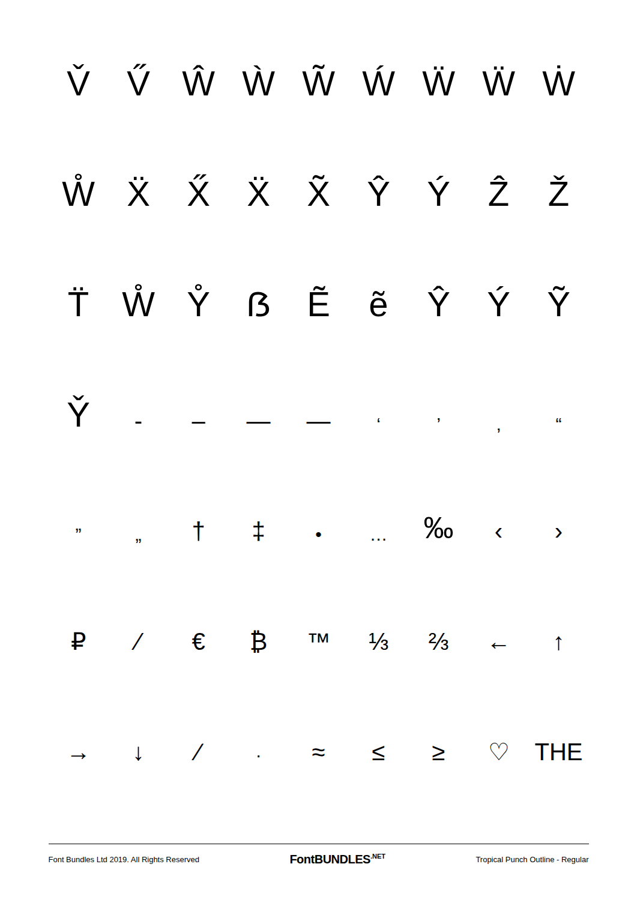V̌
V̋
Ŵ
Ẁ
W̃
Ẃ
Ẅ
Ẅ
Ẇ
W̊
Ẍ
X̋
Ẍ
X̃
Ŷ
Ý
Ẑ
Ž
T̈
W̊
Y̊
ẞ
Ẽ
ẽ
Ŷ
Ý
Ỹ
Y̌
‐
–
—
―
‘
’
‚
“
”
„
†
‡
•
…
‰
‹
›
₽
⁄
€
₿
™
⅓
⅔
←
↑
→
↓
∕
∙
≈
≤
≥
♡
THE
Font Bundles Ltd 2019. All Rights Reserved
FontBUNDLES.NET
Tropical Punch Outline - Regular